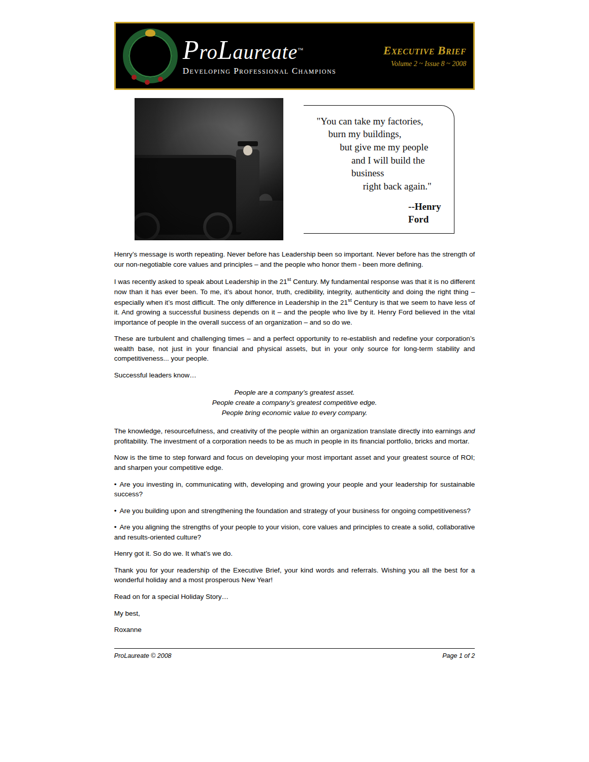ProLaureate™
Developing Professional Champions
Executive Brief
Volume 2 ~ Issue 8 ~ 2008
"You can take my factories,
burn my buildings,
but give me my people
and I will build the business
right back again."
--Henry Ford
Henry’s message is worth repeating. Never before has Leadership been so important. Never before has the strength of our non-negotiable core values and principles – and the people who honor them - been more defining.
I was recently asked to speak about Leadership in the 21st Century. My fundamental response was that it is no different now than it has ever been. To me, it’s about honor, truth, credibility, integrity, authenticity and doing the right thing – especially when it’s most difficult. The only difference in Leadership in the 21st Century is that we seem to have less of it. And growing a successful business depends on it – and the people who live by it. Henry Ford believed in the vital importance of people in the overall success of an organization – and so do we.
These are turbulent and challenging times – and a perfect opportunity to re-establish and redefine your corporation’s wealth base, not just in your financial and physical assets, but in your only source for long-term stability and competitiveness... your people.
Successful leaders know…
People are a company’s greatest asset.
People create a company’s greatest competitive edge.
People bring economic value to every company.
The knowledge, resourcefulness, and creativity of the people within an organization translate directly into earnings and profitability. The investment of a corporation needs to be as much in people in its financial portfolio, bricks and mortar.
Now is the time to step forward and focus on developing your most important asset and your greatest source of ROI; and sharpen your competitive edge.
•Are you investing in, communicating with, developing and growing your people and your leadership for sustainable success?
•Are you building upon and strengthening the foundation and strategy of your business for ongoing competitiveness?
•Are you aligning the strengths of your people to your vision, core values and principles to create a solid, collaborative and results-oriented culture?
Henry got it. So do we. It what’s we do.
Thank you for your readership of the Executive Brief, your kind words and referrals. Wishing you all the best for a wonderful holiday and a most prosperous New Year!
Read on for a special Holiday Story…
My best,
Roxanne
ProLaureate © 2008 Page 1 of 2